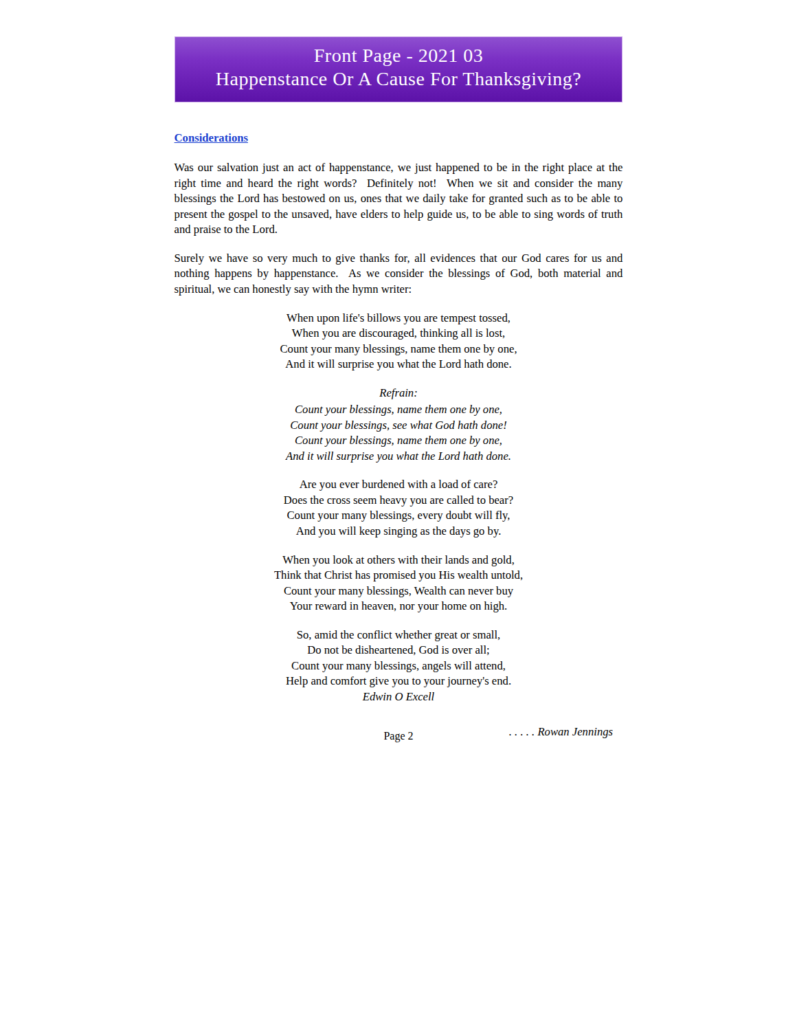Front Page - 2021 03
Happenstance Or A Cause For Thanksgiving?
Considerations
Was our salvation just an act of happenstance, we just happened to be in the right place at the right time and heard the right words? Definitely not! When we sit and consider the many blessings the Lord has bestowed on us, ones that we daily take for granted such as to be able to present the gospel to the unsaved, have elders to help guide us, to be able to sing words of truth and praise to the Lord.
Surely we have so very much to give thanks for, all evidences that our God cares for us and nothing happens by happenstance. As we consider the blessings of God, both material and spiritual, we can honestly say with the hymn writer:
When upon life's billows you are tempest tossed,
When you are discouraged, thinking all is lost,
Count your many blessings, name them one by one,
And it will surprise you what the Lord hath done.
Refrain:
Count your blessings, name them one by one,
Count your blessings, see what God hath done!
Count your blessings, name them one by one,
And it will surprise you what the Lord hath done.
Are you ever burdened with a load of care?
Does the cross seem heavy you are called to bear?
Count your many blessings, every doubt will fly,
And you will keep singing as the days go by.
When you look at others with their lands and gold,
Think that Christ has promised you His wealth untold,
Count your many blessings, Wealth can never buy
Your reward in heaven, nor your home on high.
So, amid the conflict whether great or small,
Do not be disheartened, God is over all;
Count your many blessings, angels will attend,
Help and comfort give you to your journey's end.
Edwin O Excell
. . . . . Rowan Jennings
Page 2